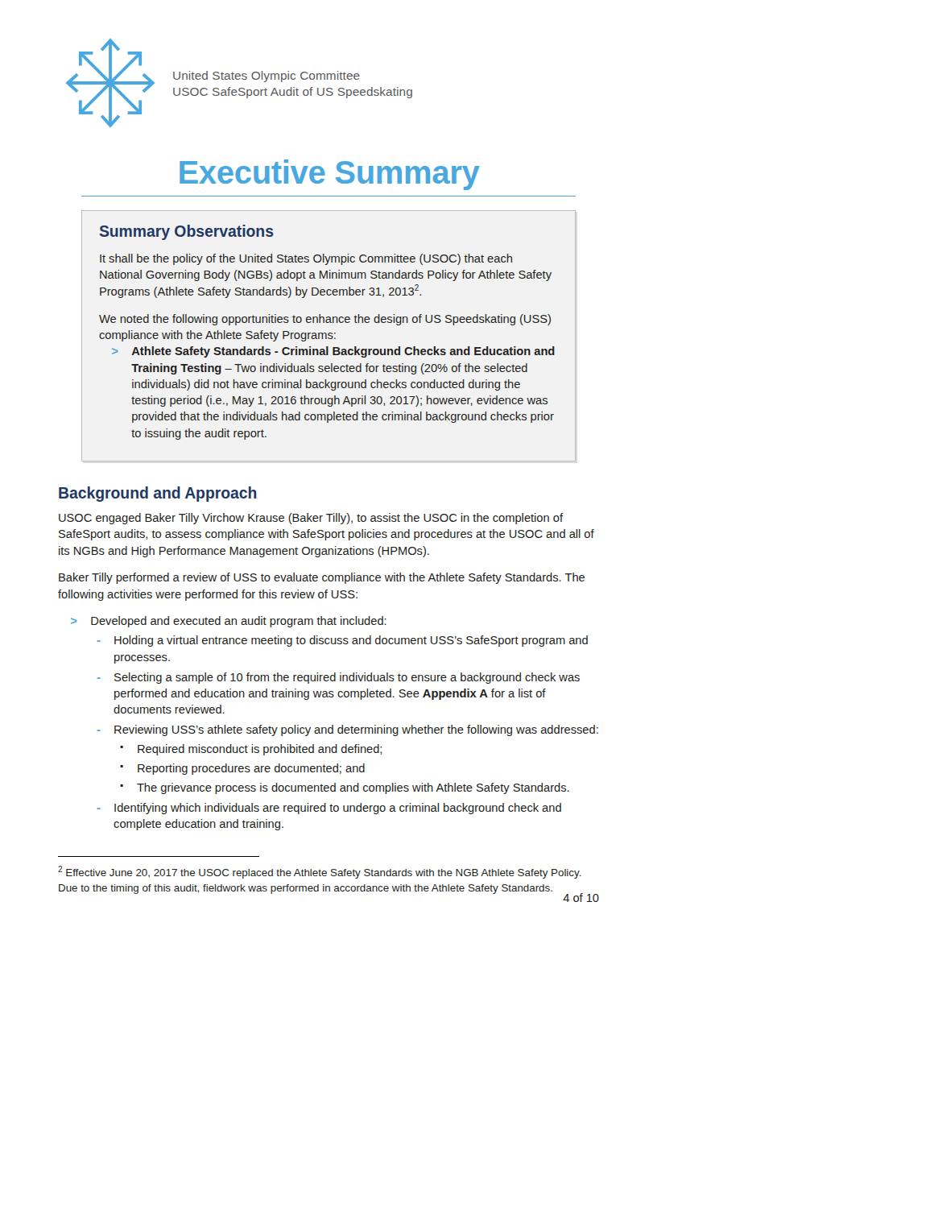United States Olympic Committee
USOC SafeSport Audit of US Speedskating
Executive Summary
Summary Observations
It shall be the policy of the United States Olympic Committee (USOC) that each National Governing Body (NGBs) adopt a Minimum Standards Policy for Athlete Safety Programs (Athlete Safety Standards) by December 31, 20132.
We noted the following opportunities to enhance the design of US Speedskating (USS) compliance with the Athlete Safety Programs:
Athlete Safety Standards - Criminal Background Checks and Education and Training Testing – Two individuals selected for testing (20% of the selected individuals) did not have criminal background checks conducted during the testing period (i.e., May 1, 2016 through April 30, 2017); however, evidence was provided that the individuals had completed the criminal background checks prior to issuing the audit report.
Background and Approach
USOC engaged Baker Tilly Virchow Krause (Baker Tilly), to assist the USOC in the completion of SafeSport audits, to assess compliance with SafeSport policies and procedures at the USOC and all of its NGBs and High Performance Management Organizations (HPMOs).
Baker Tilly performed a review of USS to evaluate compliance with the Athlete Safety Standards. The following activities were performed for this review of USS:
Developed and executed an audit program that included:
Holding a virtual entrance meeting to discuss and document USS’s SafeSport program and processes.
Selecting a sample of 10 from the required individuals to ensure a background check was performed and education and training was completed. See Appendix A for a list of documents reviewed.
Reviewing USS’s athlete safety policy and determining whether the following was addressed:
Required misconduct is prohibited and defined;
Reporting procedures are documented; and
The grievance process is documented and complies with Athlete Safety Standards.
Identifying which individuals are required to undergo a criminal background check and complete education and training.
2 Effective June 20, 2017 the USOC replaced the Athlete Safety Standards with the NGB Athlete Safety Policy. Due to the timing of this audit, fieldwork was performed in accordance with the Athlete Safety Standards.
4 of 10